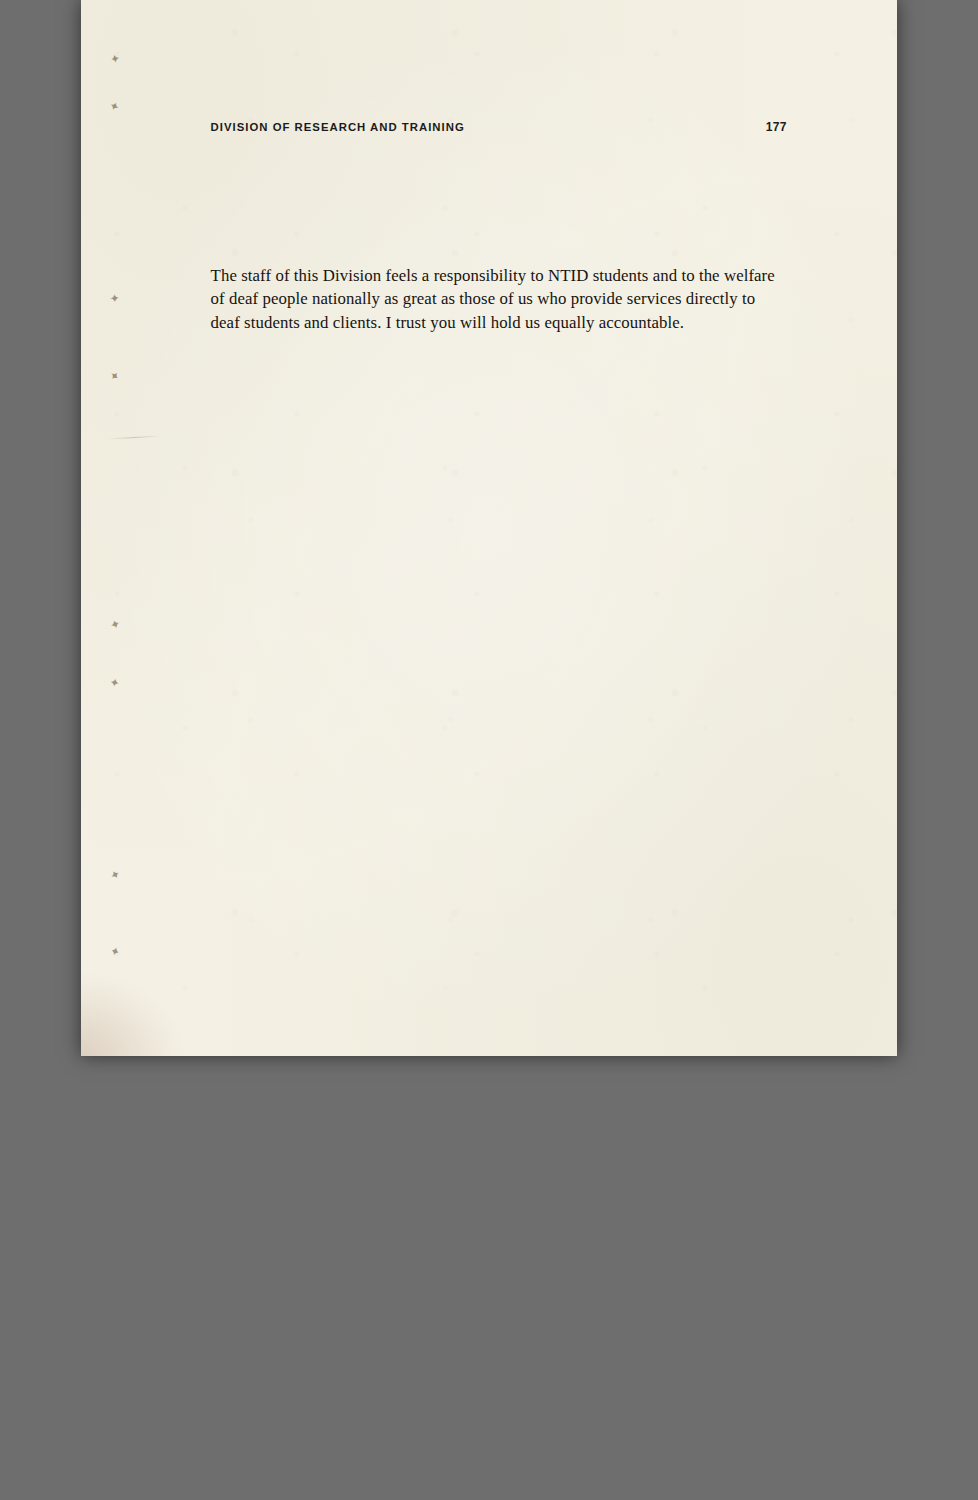✦ ✦ ✦ ✦ ✦ ✦ ✦ ✦
Division of Research and Training 177
The staff of this Division feels a responsibility to NTID students and to the welfare of deaf people nationally as great as those of us who provide services directly to deaf students and clients. I trust you will hold us equally accountable.